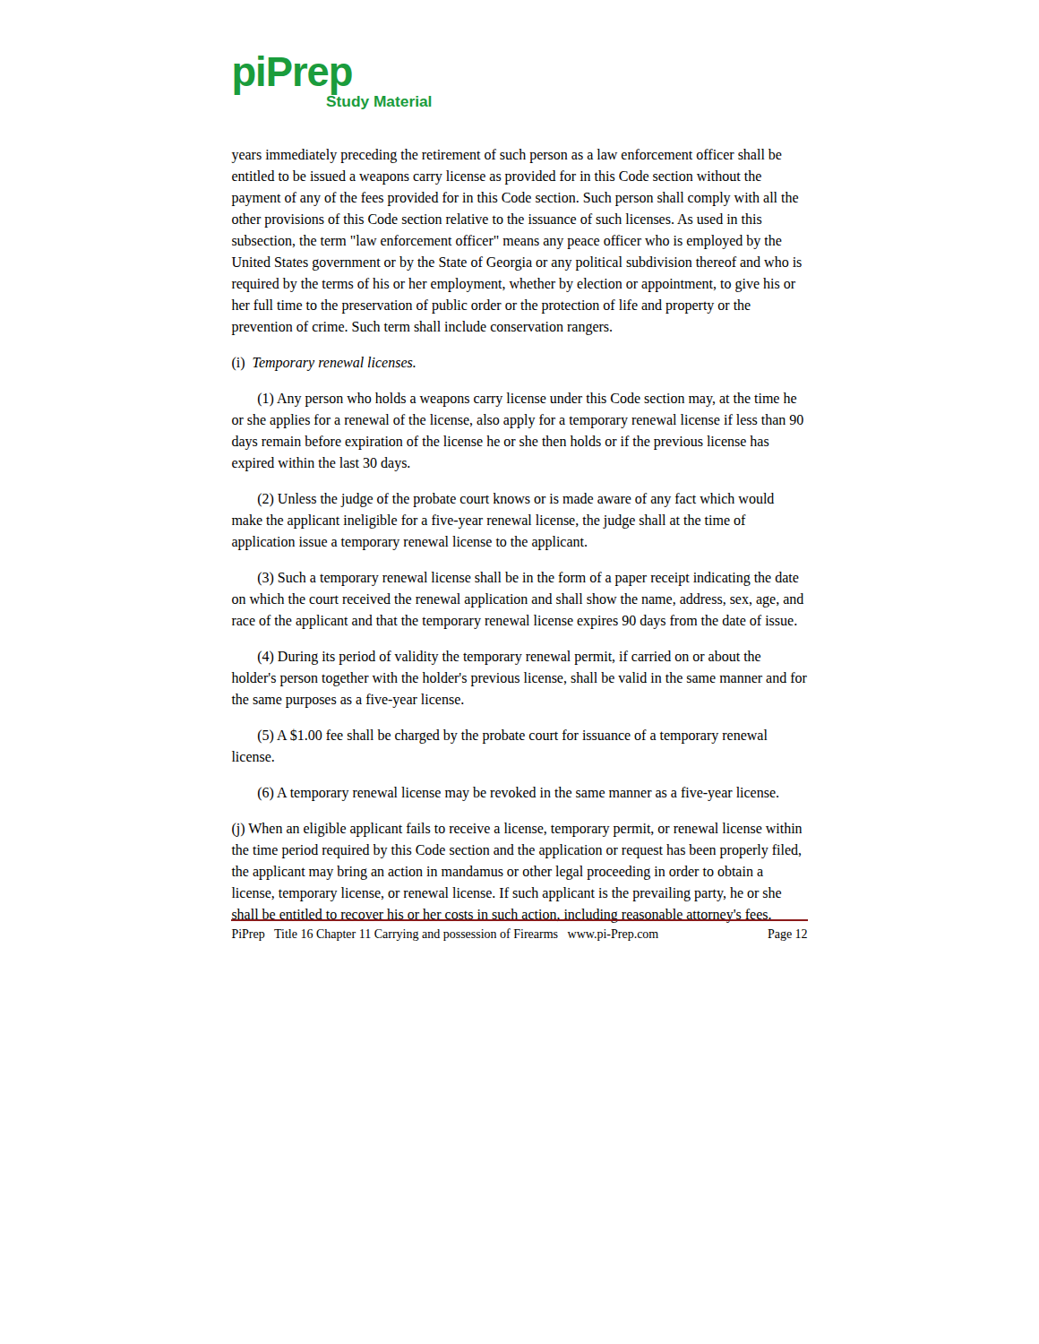piPrep
Study Material
years immediately preceding the retirement of such person as a law enforcement officer shall be entitled to be issued a weapons carry license as provided for in this Code section without the payment of any of the fees provided for in this Code section. Such person shall comply with all the other provisions of this Code section relative to the issuance of such licenses. As used in this subsection, the term "law enforcement officer" means any peace officer who is employed by the United States government or by the State of Georgia or any political subdivision thereof and who is required by the terms of his or her employment, whether by election or appointment, to give his or her full time to the preservation of public order or the protection of life and property or the prevention of crime. Such term shall include conservation rangers.
(i) Temporary renewal licenses.
(1) Any person who holds a weapons carry license under this Code section may, at the time he or she applies for a renewal of the license, also apply for a temporary renewal license if less than 90 days remain before expiration of the license he or she then holds or if the previous license has expired within the last 30 days.
(2) Unless the judge of the probate court knows or is made aware of any fact which would make the applicant ineligible for a five-year renewal license, the judge shall at the time of application issue a temporary renewal license to the applicant.
(3) Such a temporary renewal license shall be in the form of a paper receipt indicating the date on which the court received the renewal application and shall show the name, address, sex, age, and race of the applicant and that the temporary renewal license expires 90 days from the date of issue.
(4) During its period of validity the temporary renewal permit, if carried on or about the holder's person together with the holder's previous license, shall be valid in the same manner and for the same purposes as a five-year license.
(5) A $1.00 fee shall be charged by the probate court for issuance of a temporary renewal license.
(6) A temporary renewal license may be revoked in the same manner as a five-year license.
(j) When an eligible applicant fails to receive a license, temporary permit, or renewal license within the time period required by this Code section and the application or request has been properly filed, the applicant may bring an action in mandamus or other legal proceeding in order to obtain a license, temporary license, or renewal license. If such applicant is the prevailing party, he or she shall be entitled to recover his or her costs in such action, including reasonable attorney's fees.
PiPrep Title 16 Chapter 11 Carrying and possession of Firearms www.pi-Prep.com Page 12